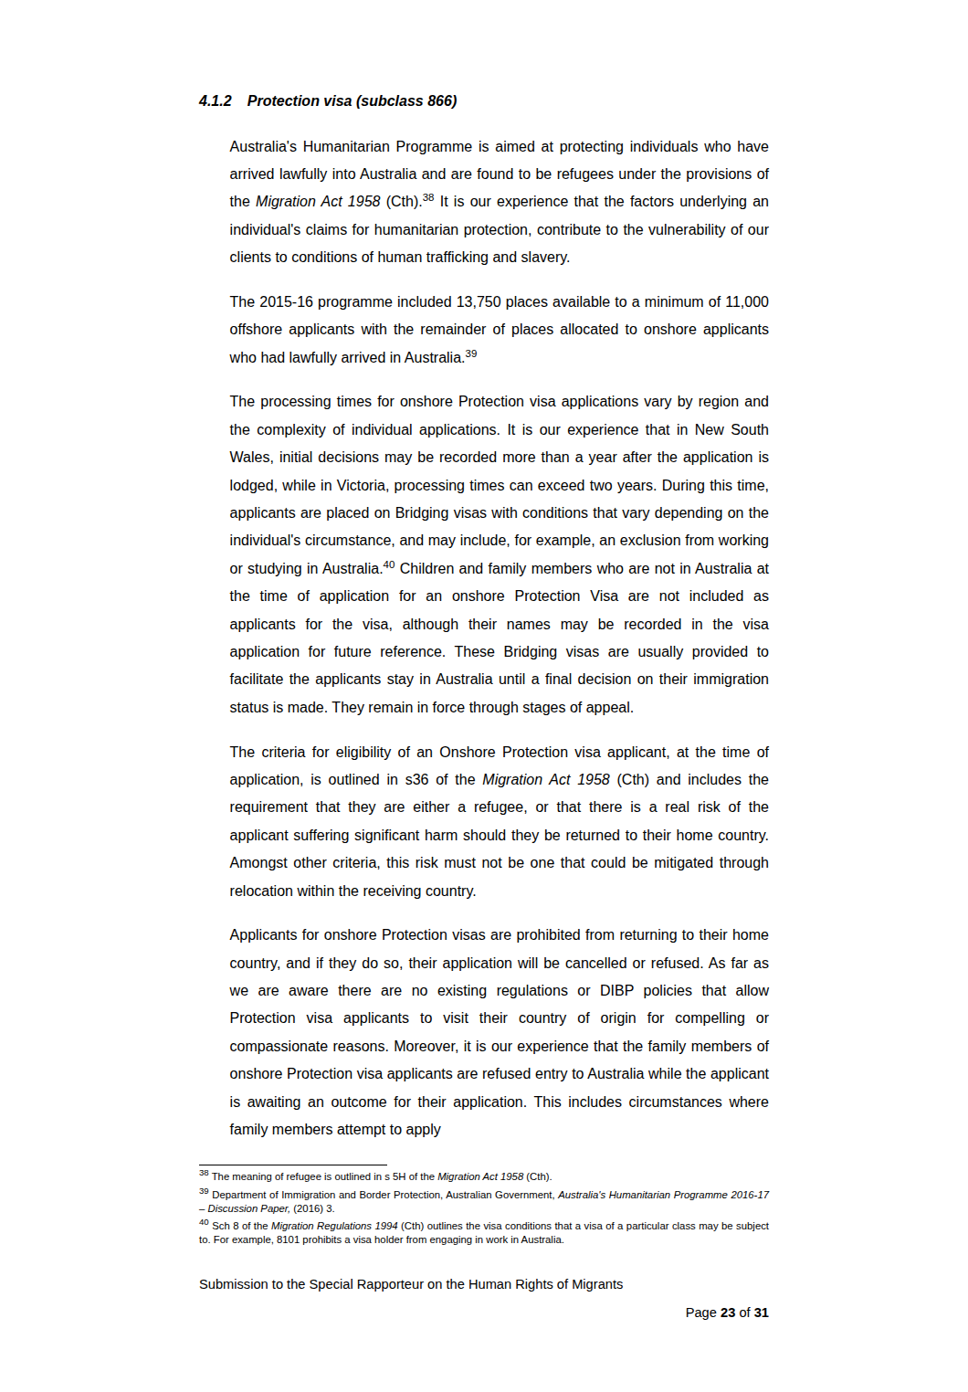4.1.2 Protection visa (subclass 866)
Australia's Humanitarian Programme is aimed at protecting individuals who have arrived lawfully into Australia and are found to be refugees under the provisions of the Migration Act 1958 (Cth).38 It is our experience that the factors underlying an individual's claims for humanitarian protection, contribute to the vulnerability of our clients to conditions of human trafficking and slavery.
The 2015-16 programme included 13,750 places available to a minimum of 11,000 offshore applicants with the remainder of places allocated to onshore applicants who had lawfully arrived in Australia.39
The processing times for onshore Protection visa applications vary by region and the complexity of individual applications. It is our experience that in New South Wales, initial decisions may be recorded more than a year after the application is lodged, while in Victoria, processing times can exceed two years. During this time, applicants are placed on Bridging visas with conditions that vary depending on the individual's circumstance, and may include, for example, an exclusion from working or studying in Australia.40 Children and family members who are not in Australia at the time of application for an onshore Protection Visa are not included as applicants for the visa, although their names may be recorded in the visa application for future reference. These Bridging visas are usually provided to facilitate the applicants stay in Australia until a final decision on their immigration status is made. They remain in force through stages of appeal.
The criteria for eligibility of an Onshore Protection visa applicant, at the time of application, is outlined in s36 of the Migration Act 1958 (Cth) and includes the requirement that they are either a refugee, or that there is a real risk of the applicant suffering significant harm should they be returned to their home country. Amongst other criteria, this risk must not be one that could be mitigated through relocation within the receiving country.
Applicants for onshore Protection visas are prohibited from returning to their home country, and if they do so, their application will be cancelled or refused. As far as we are aware there are no existing regulations or DIBP policies that allow Protection visa applicants to visit their country of origin for compelling or compassionate reasons. Moreover, it is our experience that the family members of onshore Protection visa applicants are refused entry to Australia while the applicant is awaiting an outcome for their application. This includes circumstances where family members attempt to apply
38 The meaning of refugee is outlined in s 5H of the Migration Act 1958 (Cth).
39 Department of Immigration and Border Protection, Australian Government, Australia's Humanitarian Programme 2016-17 – Discussion Paper, (2016) 3.
40 Sch 8 of the Migration Regulations 1994 (Cth) outlines the visa conditions that a visa of a particular class may be subject to. For example, 8101 prohibits a visa holder from engaging in work in Australia.
Submission to the Special Rapporteur on the Human Rights of Migrants
Page 23 of 31